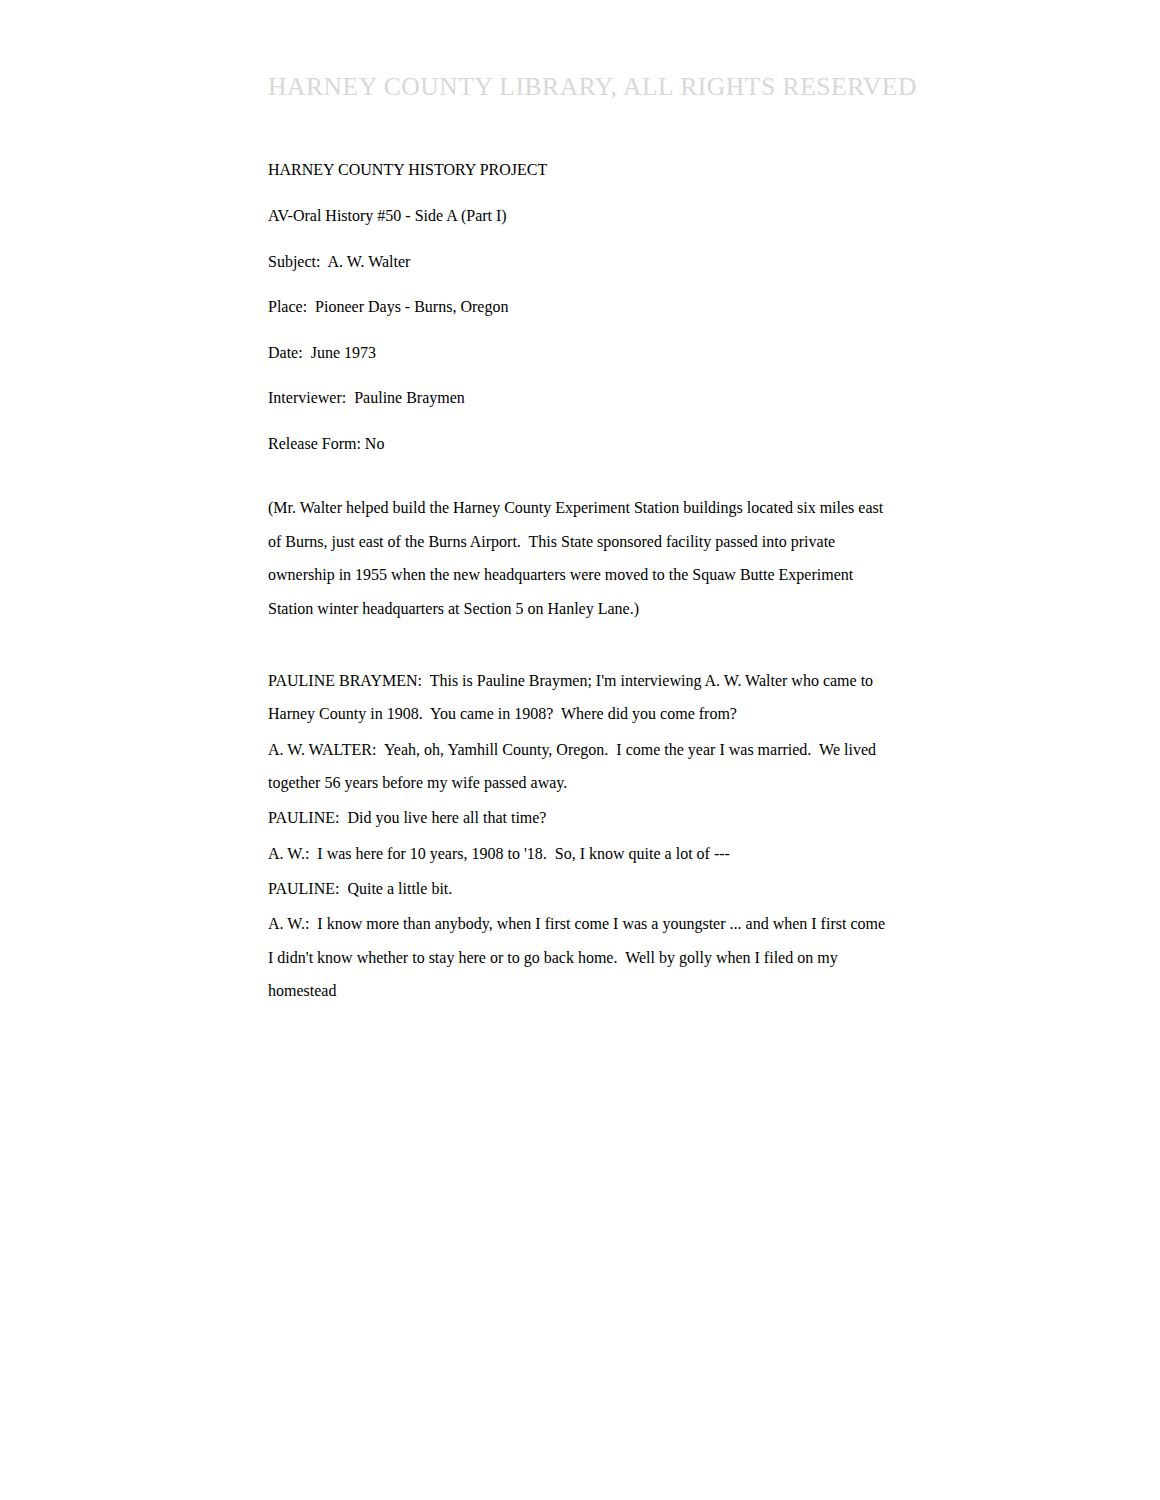HARNEY COUNTY LIBRARY, ALL RIGHTS RESERVED
HARNEY COUNTY HISTORY PROJECT
AV-Oral History #50 - Side A (Part I)
Subject: A. W. Walter
Place: Pioneer Days - Burns, Oregon
Date: June 1973
Interviewer: Pauline Braymen
Release Form: No
(Mr. Walter helped build the Harney County Experiment Station buildings located six miles east of Burns, just east of the Burns Airport. This State sponsored facility passed into private ownership in 1955 when the new headquarters were moved to the Squaw Butte Experiment Station winter headquarters at Section 5 on Hanley Lane.)
PAULINE BRAYMEN: This is Pauline Braymen; I'm interviewing A. W. Walter who came to Harney County in 1908. You came in 1908? Where did you come from?
A. W. WALTER: Yeah, oh, Yamhill County, Oregon. I come the year I was married. We lived together 56 years before my wife passed away.
PAULINE: Did you live here all that time?
A. W.: I was here for 10 years, 1908 to '18. So, I know quite a lot of ---
PAULINE: Quite a little bit.
A. W.: I know more than anybody, when I first come I was a youngster ... and when I first come I didn't know whether to stay here or to go back home. Well by golly when I filed on my homestead